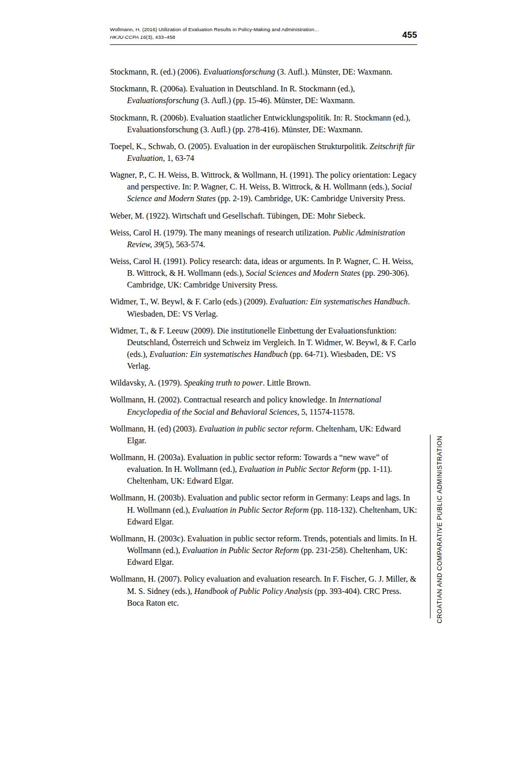Wollmann, H. (2016) Utilization of Evaluation Results in Policy-Making and Administration…
HKJU-CCPA 16(3), 433–458
455
Stockmann, R. (ed.) (2006). Evaluationsforschung (3. Aufl.). Münster, DE: Waxmann.
Stockmann, R. (2006a). Evaluation in Deutschland. In R. Stockmann (ed.), Evaluationsforschung (3. Aufl.) (pp. 15-46). Münster, DE: Waxmann.
Stockmann, R. (2006b). Evaluation staatlicher Entwicklungspolitik. In: R. Stockmann (ed.), Evaluationsforschung (3. Aufl.) (pp. 278-416). Münster, DE: Waxmann.
Toepel, K., Schwab, O. (2005). Evaluation in der europäischen Strukturpolitik. Zeitschrift für Evaluation, 1, 63-74
Wagner, P., C. H. Weiss, B. Wittrock, & Wollmann, H. (1991). The policy orientation: Legacy and perspective. In: P. Wagner, C. H. Weiss, B. Wittrock, & H. Wollmann (eds.), Social Science and Modern States (pp. 2-19). Cambridge, UK: Cambridge University Press.
Weber, M. (1922). Wirtschaft und Gesellschaft. Tübingen, DE: Mohr Siebeck.
Weiss, Carol H. (1979). The many meanings of research utilization. Public Administration Review, 39(5), 563-574.
Weiss, Carol H. (1991). Policy research: data, ideas or arguments. In P. Wagner, C. H. Weiss, B. Wittrock, & H. Wollmann (eds.), Social Sciences and Modern States (pp. 290-306). Cambridge, UK: Cambridge University Press.
Widmer, T., W. Beywl, & F. Carlo (eds.) (2009). Evaluation: Ein systematisches Handbuch. Wiesbaden, DE: VS Verlag.
Widmer, T., & F. Leeuw (2009). Die institutionelle Einbettung der Evaluationsfunktion: Deutschland, Österreich und Schweiz im Vergleich. In T. Widmer, W. Beywl, & F. Carlo (eds.), Evaluation: Ein systematisches Handbuch (pp. 64-71). Wiesbaden, DE: VS Verlag.
Wildavsky, A. (1979). Speaking truth to power. Little Brown.
Wollmann, H. (2002). Contractual research and policy knowledge. In International Encyclopedia of the Social and Behavioral Sciences, 5, 11574-11578.
Wollmann, H. (ed) (2003). Evaluation in public sector reform. Cheltenham, UK: Edward Elgar.
Wollmann, H. (2003a). Evaluation in public sector reform: Towards a “new wave” of evaluation. In H. Wollmann (ed.), Evaluation in Public Sector Reform (pp. 1-11). Cheltenham, UK: Edward Elgar.
Wollmann, H. (2003b). Evaluation and public sector reform in Germany: Leaps and lags. In H. Wollmann (ed.), Evaluation in Public Sector Reform (pp. 118-132). Cheltenham, UK: Edward Elgar.
Wollmann, H. (2003c). Evaluation in public sector reform. Trends, potentials and limits. In H. Wollmann (ed.), Evaluation in Public Sector Reform (pp. 231-258). Cheltenham, UK: Edward Elgar.
Wollmann, H. (2007). Policy evaluation and evaluation research. In F. Fischer, G. J. Miller, & M. S. Sidney (eds.), Handbook of Public Policy Analysis (pp. 393-404). CRC Press. Boca Raton etc.
CROATIAN AND COMPARATIVE PUBLIC ADMINISTRATION